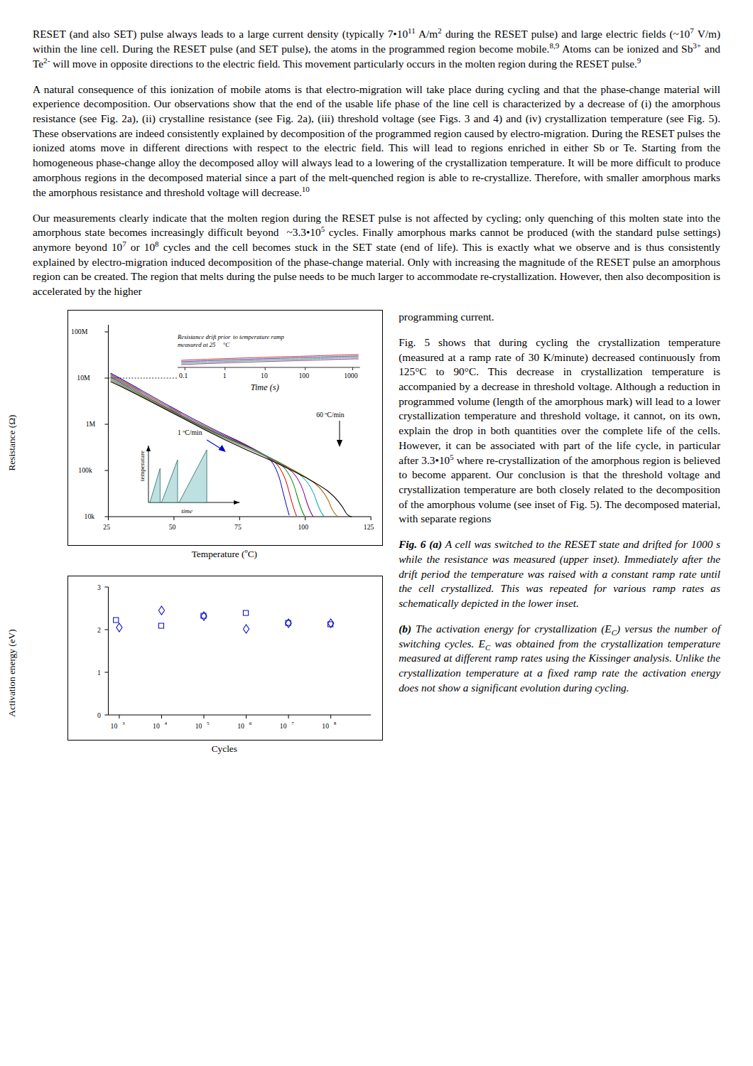RESET (and also SET) pulse always leads to a large current density (typically 7•1011 A/m2 during the RESET pulse) and large electric fields (~107 V/m) within the line cell. During the RESET pulse (and SET pulse), the atoms in the programmed region become mobile.8,9 Atoms can be ionized and Sb3+ and Te2- will move in opposite directions to the electric field. This movement particularly occurs in the molten region during the RESET pulse.9
A natural consequence of this ionization of mobile atoms is that electro-migration will take place during cycling and that the phase-change material will experience decomposition. Our observations show that the end of the usable life phase of the line cell is characterized by a decrease of (i) the amorphous resistance (see Fig. 2a), (ii) crystalline resistance (see Fig. 2a), (iii) threshold voltage (see Figs. 3 and 4) and (iv) crystallization temperature (see Fig. 5). These observations are indeed consistently explained by decomposition of the programmed region caused by electro-migration. During the RESET pulses the ionized atoms move in different directions with respect to the electric field. This will lead to regions enriched in either Sb or Te. Starting from the homogeneous phase-change alloy the decomposed alloy will always lead to a lowering of the crystallization temperature. It will be more difficult to produce amorphous regions in the decomposed material since a part of the melt-quenched region is able to re-crystallize. Therefore, with smaller amorphous marks the amorphous resistance and threshold voltage will decrease.10
Our measurements clearly indicate that the molten region during the RESET pulse is not affected by cycling; only quenching of this molten state into the amorphous state becomes increasingly difficult beyond ~3.3•105 cycles. Finally amorphous marks cannot be produced (with the standard pulse settings) anymore beyond 107 or 108 cycles and the cell becomes stuck in the SET state (end of life). This is exactly what we observe and is thus consistently explained by electro-migration induced decomposition of the phase-change material. Only with increasing the magnitude of the RESET pulse an amorphous region can be created. The region that melts during the pulse needs to be much larger to accommodate re-crystallization. However, then also decomposition is accelerated by the higher
Resistance (Ω)
100M 10M 1M 100k 10k 25 50 75 100 125 Resistance drift prior to temperature ramp measured at 25 °C 0.1 1 10 100 1000 Time (s) 60 ºC/min 1 ºC/min temperature time
Temperature (ºC)
Activation energy (eV)
3 2 1 0 103 104 105 106 107 108
Cycles
programming current.
Fig. 5 shows that during cycling the crystallization temperature (measured at a ramp rate of 30 K/minute) decreased continuously from 125°C to 90°C. This decrease in crystallization temperature is accompanied by a decrease in threshold voltage. Although a reduction in programmed volume (length of the amorphous mark) will lead to a lower crystallization temperature and threshold voltage, it cannot, on its own, explain the drop in both quantities over the complete life of the cells. However, it can be associated with part of the life cycle, in particular after 3.3•105 where re-crystallization of the amorphous region is believed to become apparent. Our conclusion is that the threshold voltage and crystallization temperature are both closely related to the decomposition of the amorphous volume (see inset of Fig. 5). The decomposed material, with separate regions
Fig. 6 (a) A cell was switched to the RESET state and drifted for 1000 s while the resistance was measured (upper inset). Immediately after the drift period the temperature was raised with a constant ramp rate until the cell crystallized. This was repeated for various ramp rates as schematically depicted in the lower inset.
(b) The activation energy for crystallization (EC) versus the number of switching cycles. EC was obtained from the crystallization temperature measured at different ramp rates using the Kissinger analysis. Unlike the crystallization temperature at a fixed ramp rate the activation energy does not show a significant evolution during cycling.